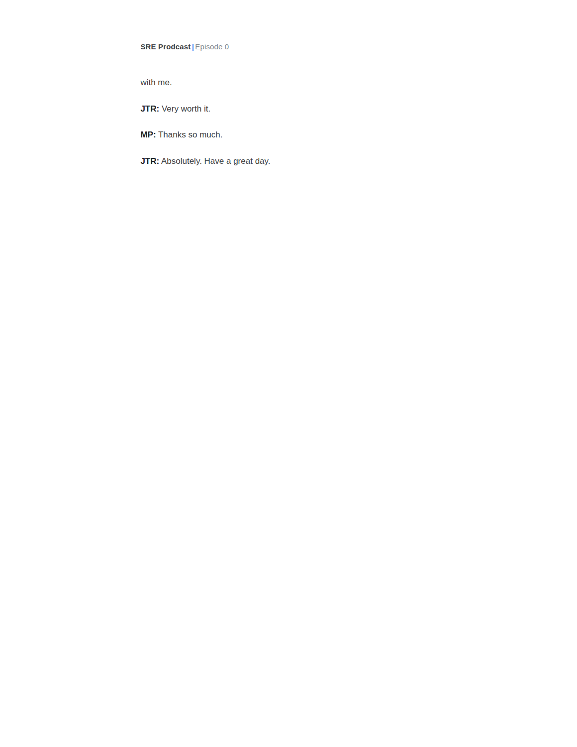SRE Prodcast|Episode 0
with me.
JTR: Very worth it.
MP: Thanks so much.
JTR: Absolutely. Have a great day.